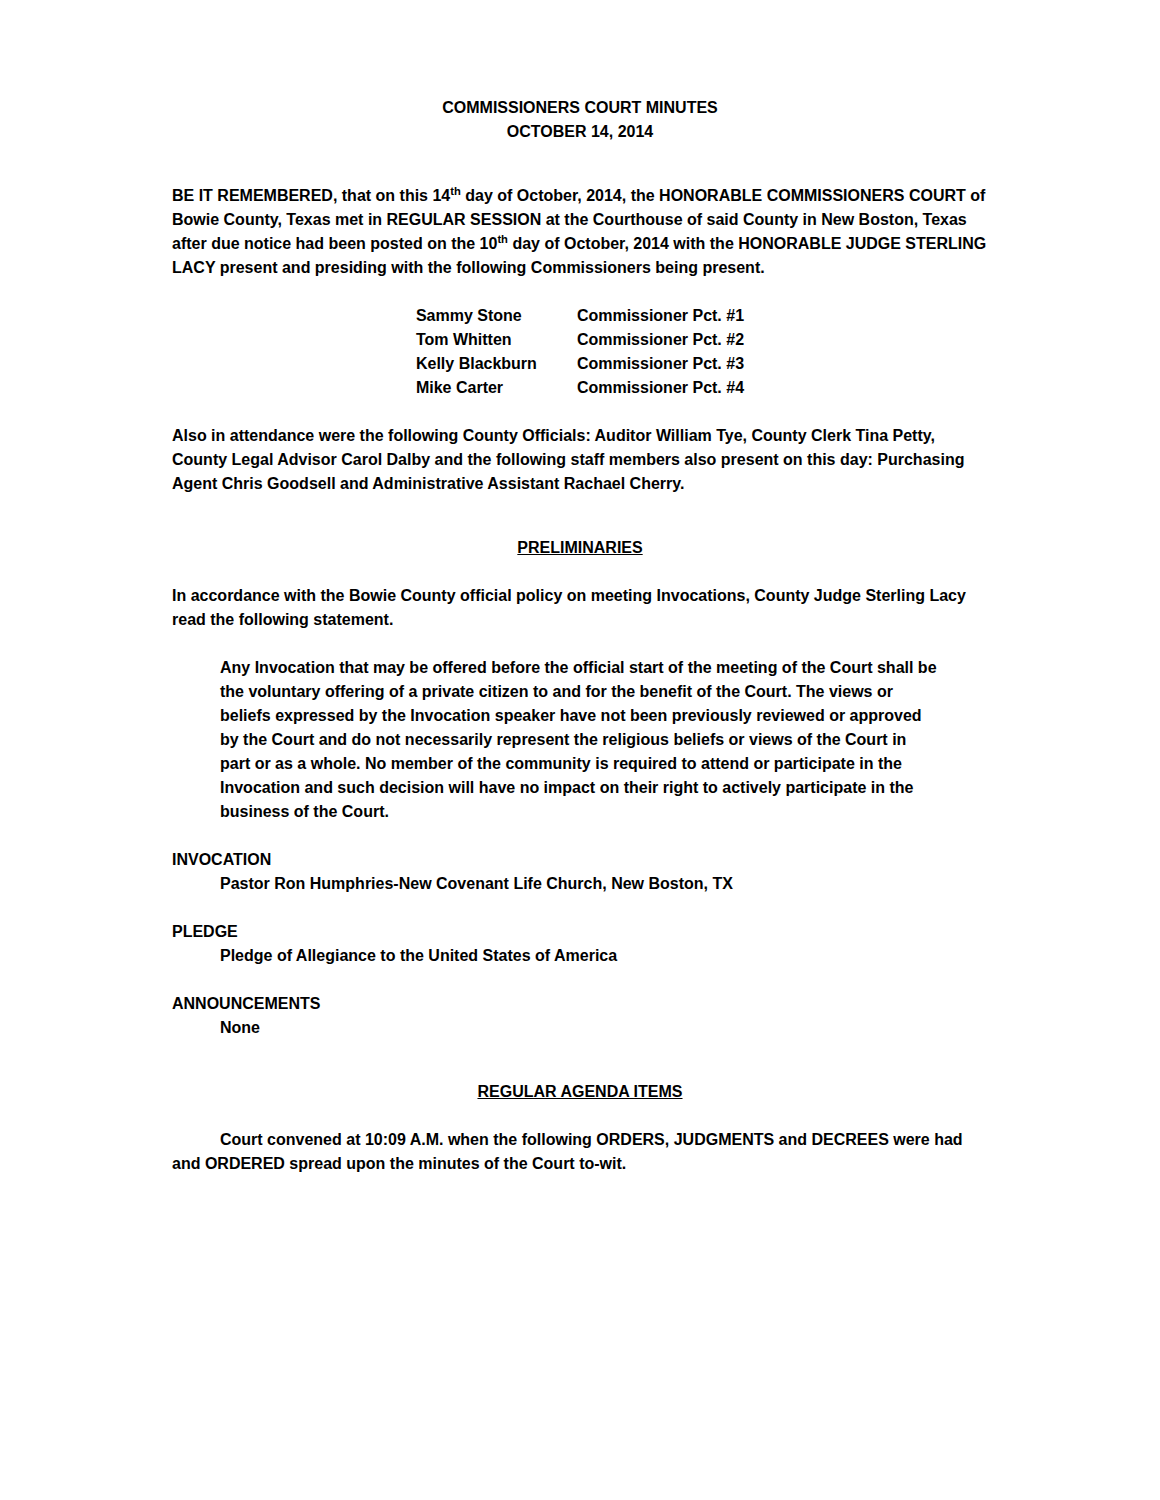COMMISSIONERS COURT MINUTES
OCTOBER 14, 2014
BE IT REMEMBERED, that on this 14th day of October, 2014, the HONORABLE COMMISSIONERS COURT of Bowie County, Texas met in REGULAR SESSION at the Courthouse of said County in New Boston, Texas after due notice had been posted on the 10th day of October, 2014 with the HONORABLE JUDGE STERLING LACY present and presiding with the following Commissioners being present.
| Sammy Stone | Commissioner Pct. #1 |
| Tom Whitten | Commissioner Pct. #2 |
| Kelly Blackburn | Commissioner Pct. #3 |
| Mike Carter | Commissioner Pct. #4 |
Also in attendance were the following County Officials: Auditor William Tye, County Clerk Tina Petty, County Legal Advisor Carol Dalby and the following staff members also present on this day: Purchasing Agent Chris Goodsell and Administrative Assistant Rachael Cherry.
PRELIMINARIES
In accordance with the Bowie County official policy on meeting Invocations, County Judge Sterling Lacy read the following statement.
Any Invocation that may be offered before the official start of the meeting of the Court shall be the voluntary offering of a private citizen to and for the benefit of the Court. The views or beliefs expressed by the Invocation speaker have not been previously reviewed or approved by the Court and do not necessarily represent the religious beliefs or views of the Court in part or as a whole. No member of the community is required to attend or participate in the Invocation and such decision will have no impact on their right to actively participate in the business of the Court.
INVOCATION
Pastor Ron Humphries-New Covenant Life Church, New Boston, TX
PLEDGE
Pledge of Allegiance to the United States of America
ANNOUNCEMENTS
None
REGULAR AGENDA ITEMS
Court convened at 10:09 A.M. when the following ORDERS, JUDGMENTS and DECREES were had and ORDERED spread upon the minutes of the Court to-wit.